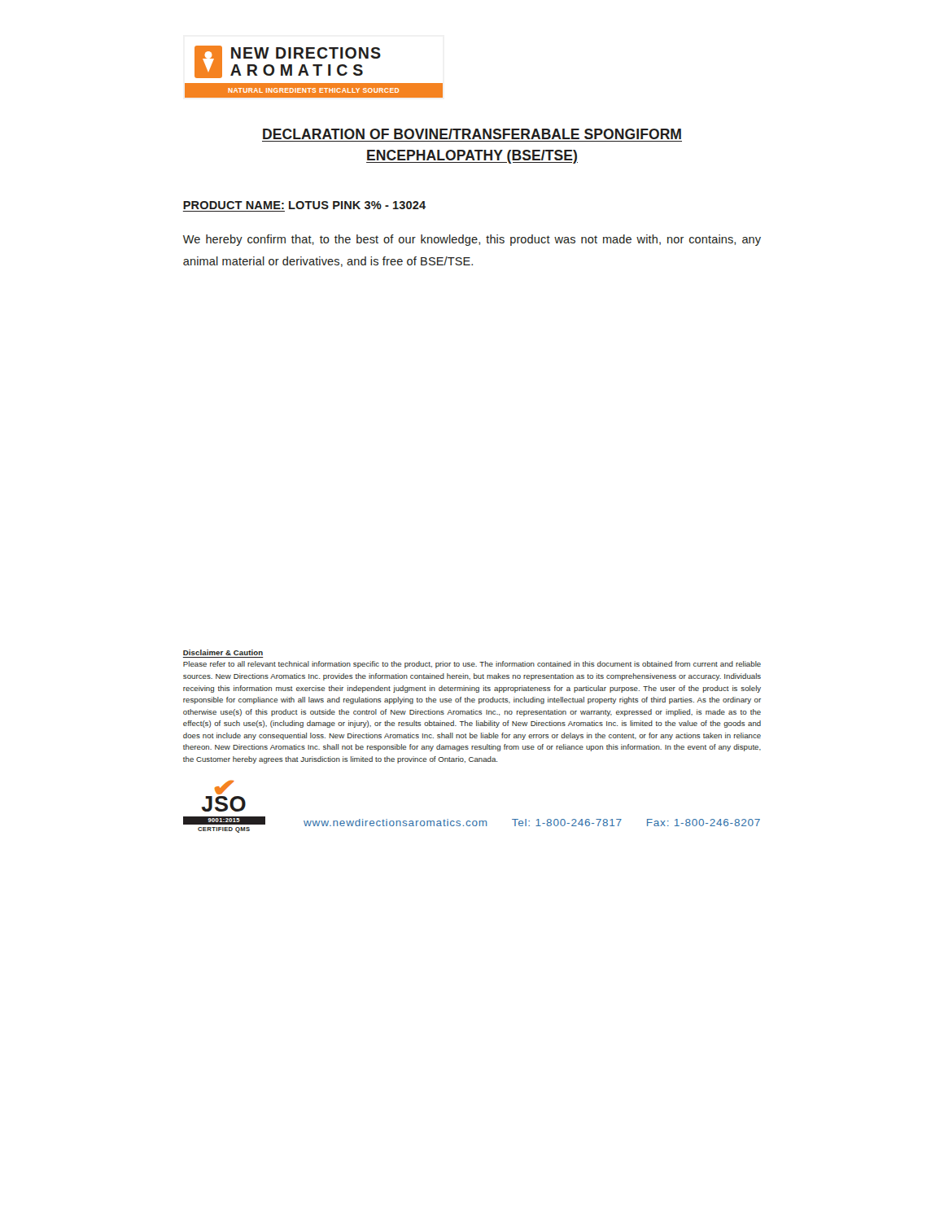NEW DIRECTIONS
AROMATICS
NATURAL INGREDIENTS ETHICALLY SOURCED
DECLARATION OF BOVINE/TRANSFERABALE SPONGIFORM
ENCEPHALOPATHY (BSE/TSE)
PRODUCT NAME: LOTUS PINK 3% - 13024
We hereby confirm that, to the best of our knowledge, this product was not made with, nor contains, any animal material or derivatives, and is free of BSE/TSE.
Disclaimer & Caution
Please refer to all relevant technical information specific to the product, prior to use. The information contained in this document is obtained from current and reliable sources. New Directions Aromatics Inc. provides the information contained herein, but makes no representation as to its comprehensiveness or accuracy. Individuals receiving this information must exercise their independent judgment in determining its appropriateness for a particular purpose. The user of the product is solely responsible for compliance with all laws and regulations applying to the use of the products, including intellectual property rights of third parties. As the ordinary or otherwise use(s) of this product is outside the control of New Directions Aromatics Inc., no representation or warranty, expressed or implied, is made as to the effect(s) of such use(s), (including damage or injury), or the results obtained. The liability of New Directions Aromatics Inc. is limited to the value of the goods and does not include any consequential loss. New Directions Aromatics Inc. shall not be liable for any errors or delays in the content, or for any actions taken in reliance thereon. New Directions Aromatics Inc. shall not be responsible for any damages resulting from use of or reliance upon this information. In the event of any dispute, the Customer hereby agrees that Jurisdiction is limited to the province of Ontario, Canada.
✔
JSO
9001:2015
CERTIFIED QMS
www.newdirectionsaromatics.com Tel: 1-800-246-7817 Fax: 1-800-246-8207